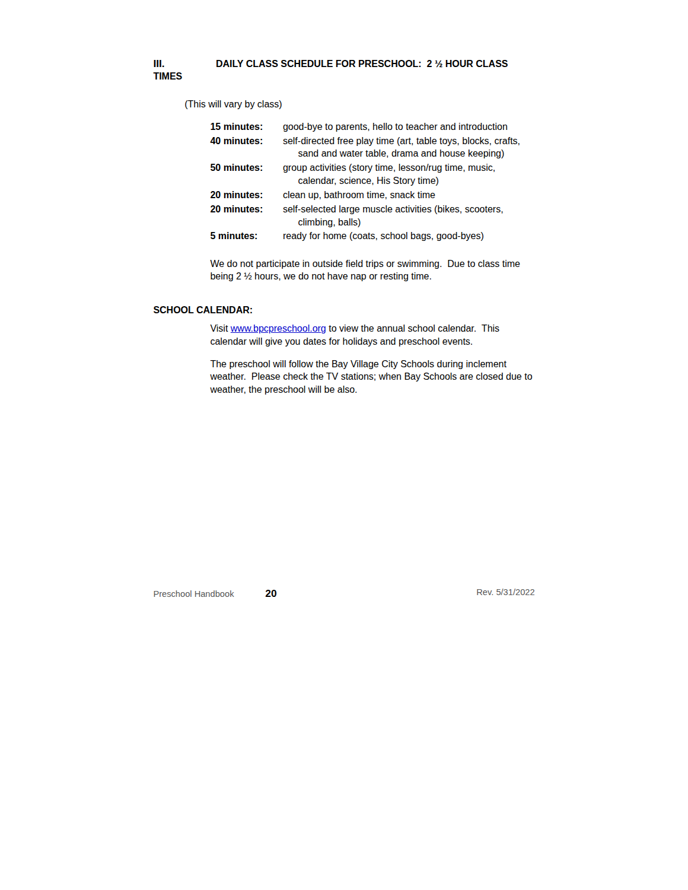III. DAILY CLASS SCHEDULE FOR PRESCHOOL: 2 ½ HOUR CLASS TIMES
(This will vary by class)
| 15 minutes: | good-bye to parents, hello to teacher and introduction |
| 40 minutes: | self-directed free play time (art, table toys, blocks, crafts, sand and water table, drama and house keeping) |
| 50 minutes: | group activities (story time, lesson/rug time, music, calendar, science, His Story time) |
| 20 minutes: | clean up, bathroom time, snack time |
| 20 minutes: | self-selected large muscle activities (bikes, scooters, climbing, balls) |
| 5 minutes: | ready for home (coats, school bags, good-byes) |
We do not participate in outside field trips or swimming. Due to class time being 2 ½ hours, we do not have nap or resting time.
SCHOOL CALENDAR:
Visit www.bpcpreschool.org to view the annual school calendar. This calendar will give you dates for holidays and preschool events.
The preschool will follow the Bay Village City Schools during inclement weather. Please check the TV stations; when Bay Schools are closed due to weather, the preschool will be also.
Preschool Handbook 20 Rev. 5/31/2022